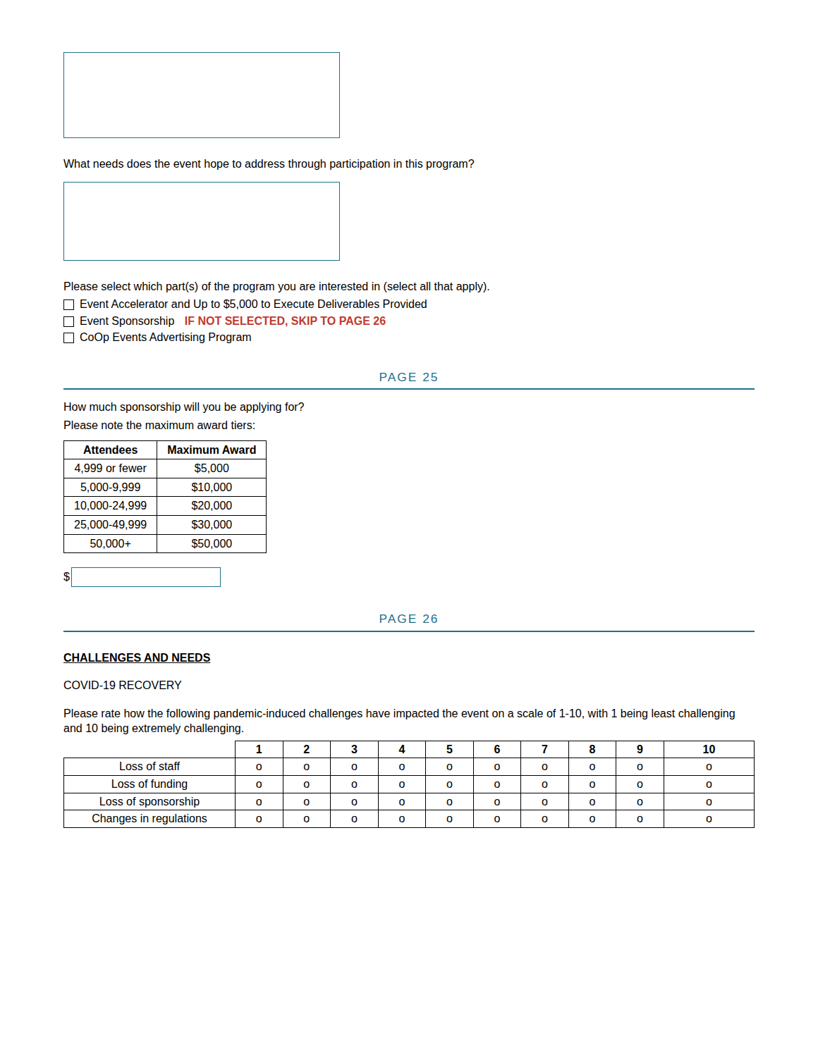What needs does the event hope to address through participation in this program?
Please select which part(s) of the program you are interested in (select all that apply).
Event Accelerator and Up to $5,000 to Execute Deliverables Provided
Event Sponsorship IF NOT SELECTED, SKIP TO PAGE 26
CoOp Events Advertising Program
PAGE 25
How much sponsorship will you be applying for?
Please note the maximum award tiers:
| Attendees | Maximum Award |
| --- | --- |
| 4,999 or fewer | $5,000 |
| 5,000-9,999 | $10,000 |
| 10,000-24,999 | $20,000 |
| 25,000-49,999 | $30,000 |
| 50,000+ | $50,000 |
$
PAGE 26
CHALLENGES AND NEEDS
COVID-19 RECOVERY
Please rate how the following pandemic-induced challenges have impacted the event on a scale of 1-10, with 1 being least challenging and 10 being extremely challenging.
| | 1 | 2 | 3 | 4 | 5 | 6 | 7 | 8 | 9 | 10 |
| --- | --- | --- | --- | --- | --- | --- | --- | --- | --- | --- |
| Loss of staff | o | o | o | o | o | o | o | o | o | o |
| Loss of funding | o | o | o | o | o | o | o | o | o | o |
| Loss of sponsorship | o | o | o | o | o | o | o | o | o | o |
| Changes in regulations | o | o | o | o | o | o | o | o | o | o |